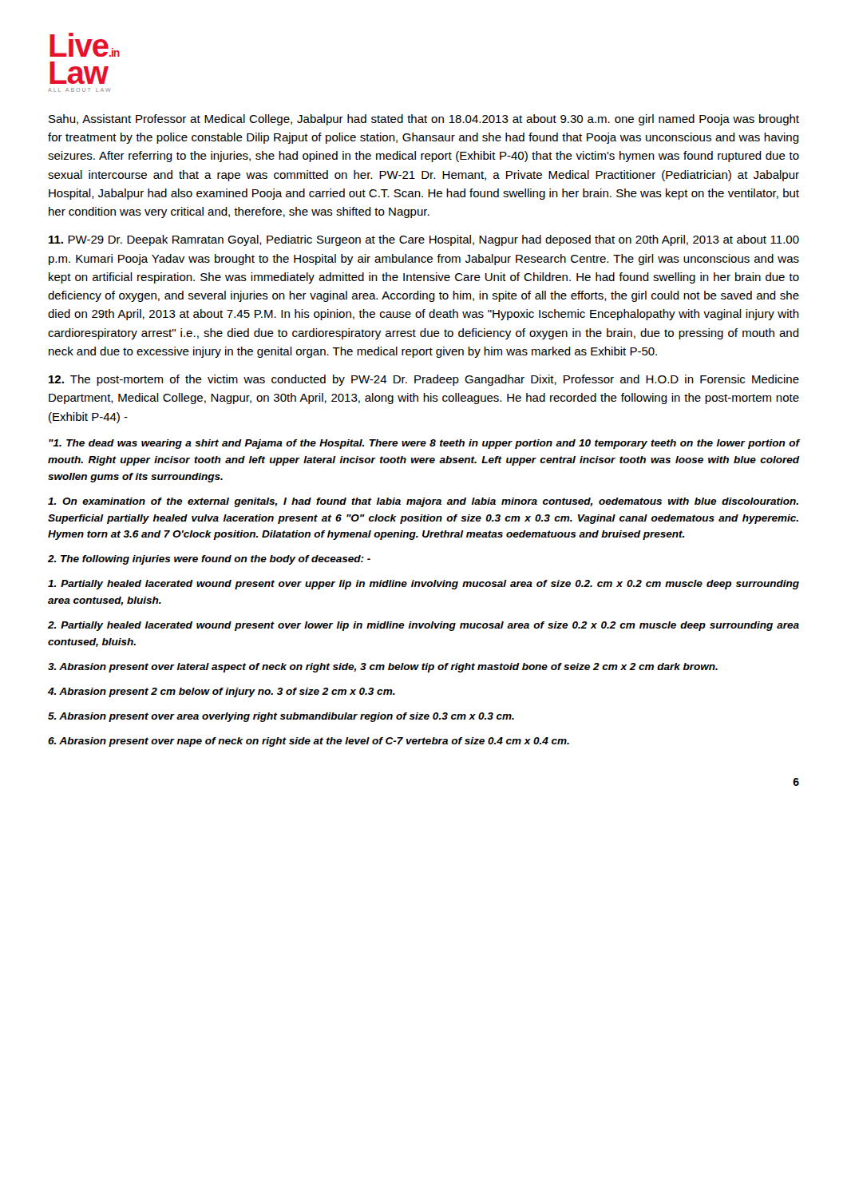Live.in
Law
ALL ABOUT LAW
Sahu, Assistant Professor at Medical College, Jabalpur had stated that on 18.04.2013 at about 9.30 a.m. one girl named Pooja was brought for treatment by the police constable Dilip Rajput of police station, Ghansaur and she had found that Pooja was unconscious and was having seizures. After referring to the injuries, she had opined in the medical report (Exhibit P-40) that the victim's hymen was found ruptured due to sexual intercourse and that a rape was committed on her. PW-21 Dr. Hemant, a Private Medical Practitioner (Pediatrician) at Jabalpur Hospital, Jabalpur had also examined Pooja and carried out C.T. Scan. He had found swelling in her brain. She was kept on the ventilator, but her condition was very critical and, therefore, she was shifted to Nagpur.
11. PW-29 Dr. Deepak Ramratan Goyal, Pediatric Surgeon at the Care Hospital, Nagpur had deposed that on 20th April, 2013 at about 11.00 p.m. Kumari Pooja Yadav was brought to the Hospital by air ambulance from Jabalpur Research Centre. The girl was unconscious and was kept on artificial respiration. She was immediately admitted in the Intensive Care Unit of Children. He had found swelling in her brain due to deficiency of oxygen, and several injuries on her vaginal area. According to him, in spite of all the efforts, the girl could not be saved and she died on 29th April, 2013 at about 7.45 P.M. In his opinion, the cause of death was "Hypoxic Ischemic Encephalopathy with vaginal injury with cardiorespiratory arrest" i.e., she died due to cardiorespiratory arrest due to deficiency of oxygen in the brain, due to pressing of mouth and neck and due to excessive injury in the genital organ. The medical report given by him was marked as Exhibit P-50.
12. The post-mortem of the victim was conducted by PW-24 Dr. Pradeep Gangadhar Dixit, Professor and H.O.D in Forensic Medicine Department, Medical College, Nagpur, on 30th April, 2013, along with his colleagues. He had recorded the following in the post-mortem note (Exhibit P-44) -
"1. The dead was wearing a shirt and Pajama of the Hospital. There were 8 teeth in upper portion and 10 temporary teeth on the lower portion of mouth. Right upper incisor tooth and left upper lateral incisor tooth were absent. Left upper central incisor tooth was loose with blue colored swollen gums of its surroundings.
1. On examination of the external genitals, I had found that labia majora and labia minora contused, oedematous with blue discolouration. Superficial partially healed vulva laceration present at 6 "O" clock position of size 0.3 cm x 0.3 cm. Vaginal canal oedematous and hyperemic. Hymen torn at 3.6 and 7 O'clock position. Dilatation of hymenal opening. Urethral meatas oedematuous and bruised present.
2. The following injuries were found on the body of deceased: -
1. Partially healed lacerated wound present over upper lip in midline involving mucosal area of size 0.2. cm x 0.2 cm muscle deep surrounding area contused, bluish.
2. Partially healed lacerated wound present over lower lip in midline involving mucosal area of size 0.2 x 0.2 cm muscle deep surrounding area contused, bluish.
3. Abrasion present over lateral aspect of neck on right side, 3 cm below tip of right mastoid bone of seize 2 cm x 2 cm dark brown.
4. Abrasion present 2 cm below of injury no. 3 of size 2 cm x 0.3 cm.
5. Abrasion present over area overlying right submandibular region of size 0.3 cm x 0.3 cm.
6. Abrasion present over nape of neck on right side at the level of C-7 vertebra of size 0.4 cm x 0.4 cm.
6